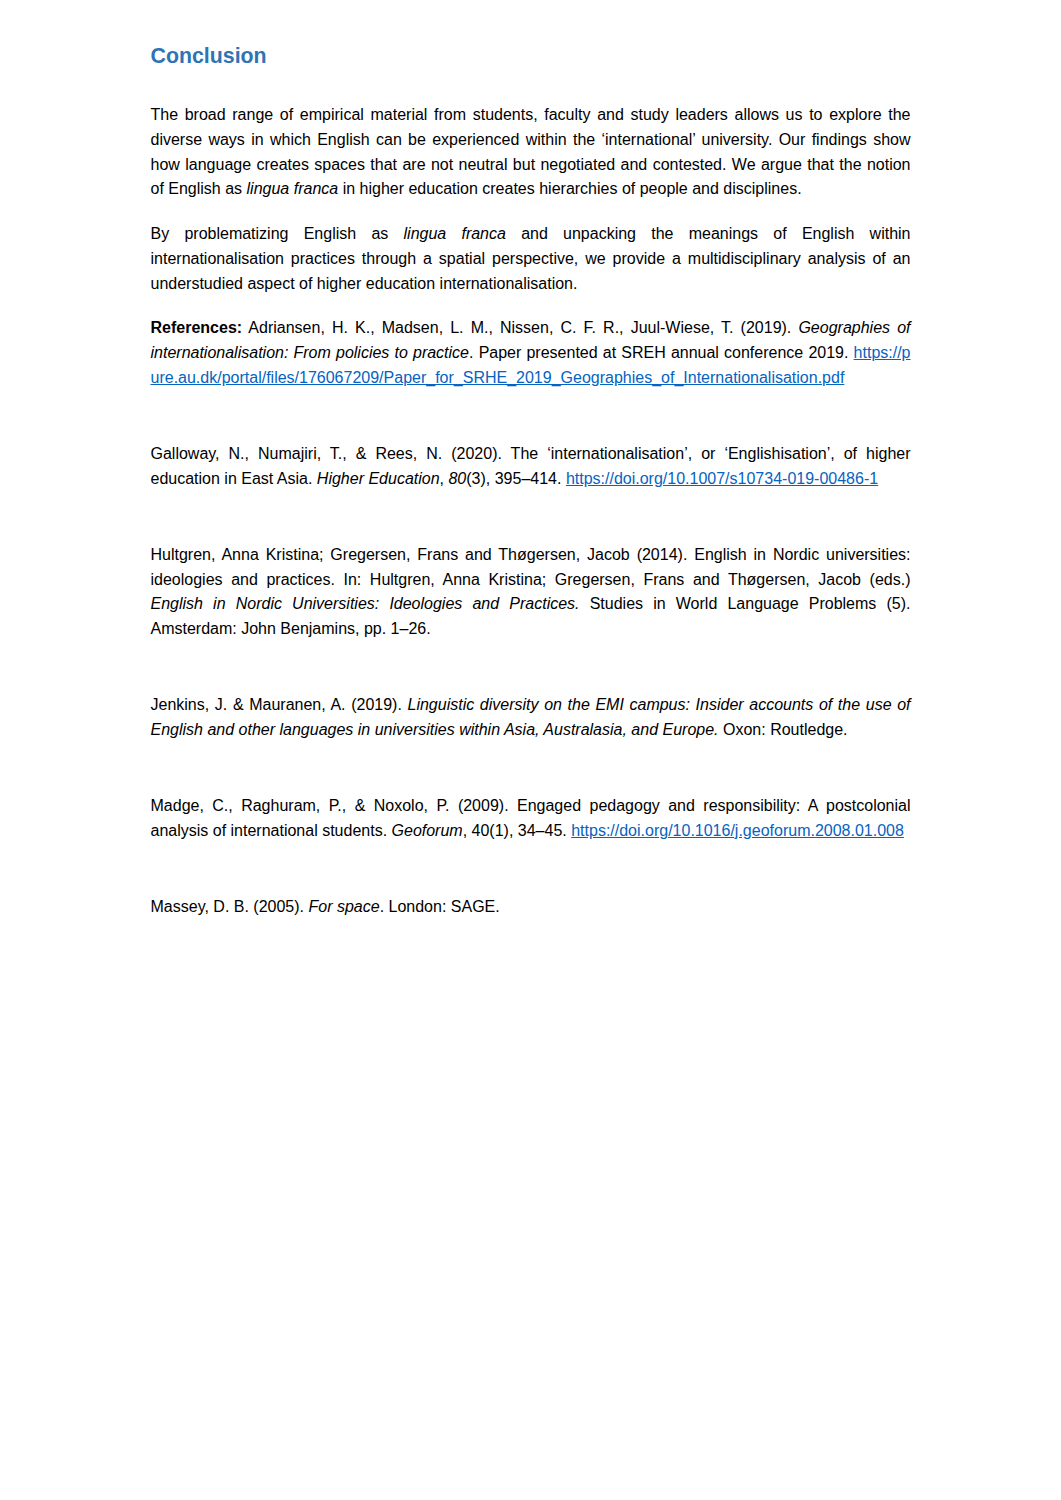Conclusion
The broad range of empirical material from students, faculty and study leaders allows us to explore the diverse ways in which English can be experienced within the ‘international’ university. Our findings show how language creates spaces that are not neutral but negotiated and contested. We argue that the notion of English as lingua franca in higher education creates hierarchies of people and disciplines.
By problematizing English as lingua franca and unpacking the meanings of English within internationalisation practices through a spatial perspective, we provide a multidisciplinary analysis of an understudied aspect of higher education internationalisation.
References: Adriansen, H. K., Madsen, L. M., Nissen, C. F. R., Juul-Wiese, T. (2019). Geographies of internationalisation: From policies to practice. Paper presented at SREH annual conference 2019. https://pure.au.dk/portal/files/176067209/Paper_for_SRHE_2019_Geographies_of_Internationalisation.pdf
Galloway, N., Numajiri, T., & Rees, N. (2020). The ‘internationalisation’, or ‘Englishisation’, of higher education in East Asia. Higher Education, 80(3), 395–414. https://doi.org/10.1007/s10734-019-00486-1
Hultgren, Anna Kristina; Gregersen, Frans and Thøgersen, Jacob (2014). English in Nordic universities: ideologies and practices. In: Hultgren, Anna Kristina; Gregersen, Frans and Thøgersen, Jacob (eds.) English in Nordic Universities: Ideologies and Practices. Studies in World Language Problems (5). Amsterdam: John Benjamins, pp. 1–26.
Jenkins, J. & Mauranen, A. (2019). Linguistic diversity on the EMI campus: Insider accounts of the use of English and other languages in universities within Asia, Australasia, and Europe. Oxon: Routledge.
Madge, C., Raghuram, P., & Noxolo, P. (2009). Engaged pedagogy and responsibility: A postcolonial analysis of international students. Geoforum, 40(1), 34–45. https://doi.org/10.1016/j.geoforum.2008.01.008
Massey, D. B. (2005). For space. London: SAGE.